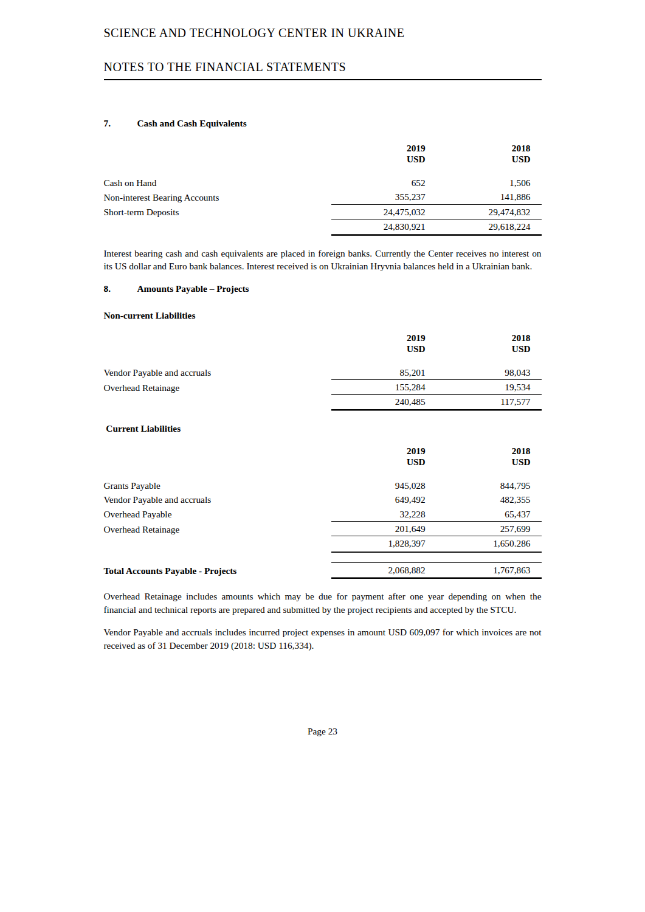SCIENCE AND TECHNOLOGY CENTER IN UKRAINE
NOTES TO THE FINANCIAL STATEMENTS
7. Cash and Cash Equivalents
| | 2019 USD | 2018 USD |
| --- | --- | --- |
| Cash on Hand | 652 | 1,506 |
| Non-interest Bearing Accounts | 355,237 | 141,886 |
| Short-term Deposits | 24,475,032 | 29,474,832 |
| | 24,830,921 | 29,618,224 |
Interest bearing cash and cash equivalents are placed in foreign banks. Currently the Center receives no interest on its US dollar and Euro bank balances. Interest received is on Ukrainian Hryvnia balances held in a Ukrainian bank.
8. Amounts Payable – Projects
Non-current Liabilities
| | 2019 USD | 2018 USD |
| --- | --- | --- |
| Vendor Payable and accruals | 85,201 | 98,043 |
| Overhead Retainage | 155,284 | 19,534 |
| | 240,485 | 117,577 |
Current Liabilities
| | 2019 USD | 2018 USD |
| --- | --- | --- |
| Grants Payable | 945,028 | 844,795 |
| Vendor Payable and accruals | 649,492 | 482,355 |
| Overhead Payable | 32,228 | 65,437 |
| Overhead Retainage | 201,649 | 257,699 |
| | 1,828,397 | 1,650.286 |
| Total Accounts Payable - Projects | 2,068,882 | 1,767,863 |
Overhead Retainage includes amounts which may be due for payment after one year depending on when the financial and technical reports are prepared and submitted by the project recipients and accepted by the STCU.
Vendor Payable and accruals includes incurred project expenses in amount USD 609,097 for which invoices are not received as of 31 December 2019 (2018: USD 116,334).
Page 23